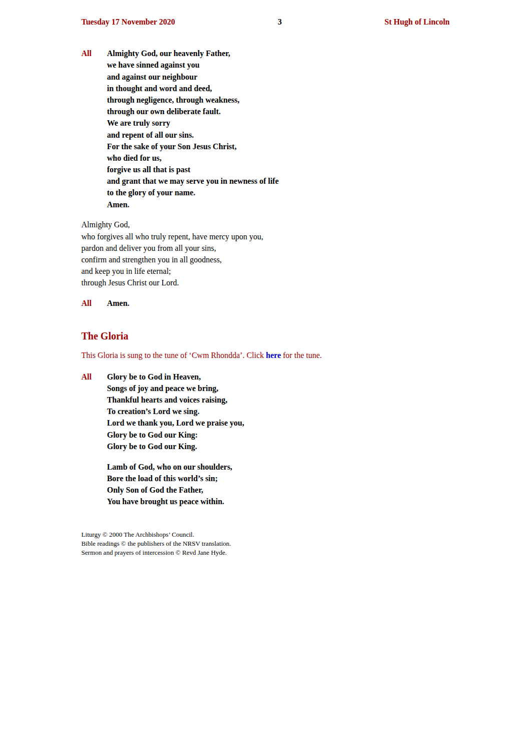Tuesday 17 November 2020 3 St Hugh of Lincoln
All
Almighty God, our heavenly Father,
we have sinned against you
and against our neighbour
in thought and word and deed,
through negligence, through weakness,
through our own deliberate fault.
We are truly sorry
and repent of all our sins.
For the sake of your Son Jesus Christ,
who died for us,
forgive us all that is past
and grant that we may serve you in newness of life
to the glory of your name.
Amen.
Almighty God,
who forgives all who truly repent, have mercy upon you,
pardon and deliver you from all your sins,
confirm and strengthen you in all goodness,
and keep you in life eternal;
through Jesus Christ our Lord.
All
Amen.
The Gloria
This Gloria is sung to the tune of ‘Cwm Rhondda’. Click here for the tune.
All
Glory be to God in Heaven,
Songs of joy and peace we bring,
Thankful hearts and voices raising,
To creation’s Lord we sing.
Lord we thank you, Lord we praise you,
Glory be to God our King:
Glory be to God our King.
Lamb of God, who on our shoulders,
Bore the load of this world’s sin;
Only Son of God the Father,
You have brought us peace within.
Liturgy © 2000 The Archbishops’ Council.
Bible readings © the publishers of the NRSV translation.
Sermon and prayers of intercession © Revd Jane Hyde.